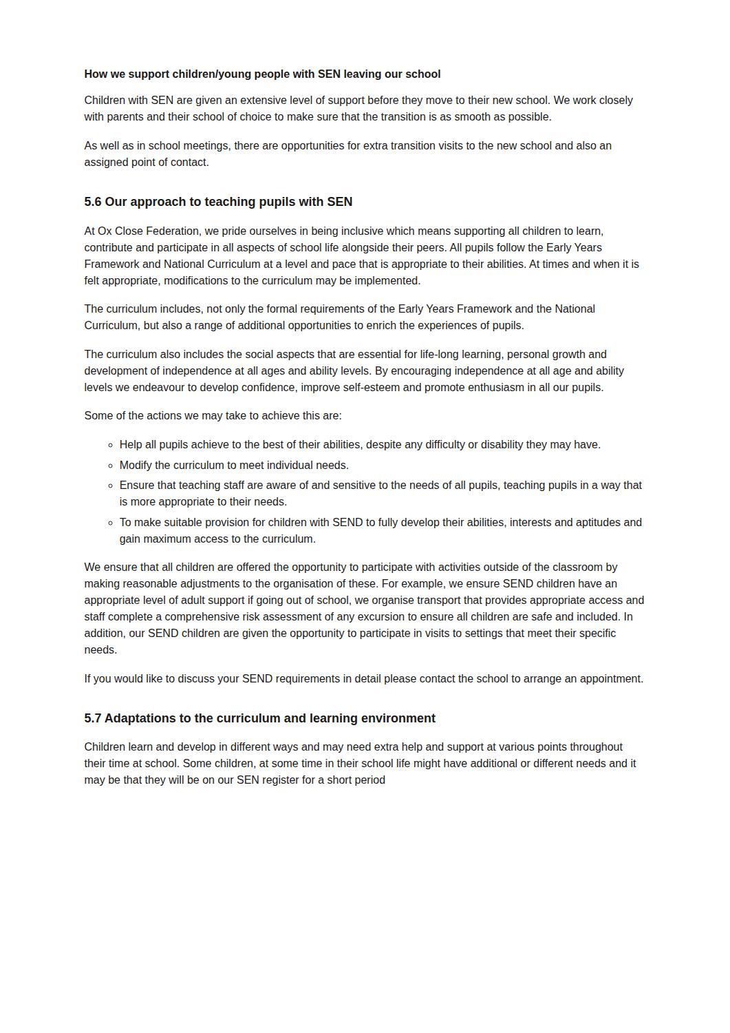How we support children/young people with SEN leaving our school
Children with SEN are given an extensive level of support before they move to their new school. We work closely with parents and their school of choice to make sure that the transition is as smooth as possible.
As well as in school meetings, there are opportunities for extra transition visits to the new school and also an assigned point of contact.
5.6 Our approach to teaching pupils with SEN
At Ox Close Federation, we pride ourselves in being inclusive which means supporting all children to learn, contribute and participate in all aspects of school life alongside their peers. All pupils follow the Early Years Framework and National Curriculum at a level and pace that is appropriate to their abilities. At times and when it is felt appropriate, modifications to the curriculum may be implemented.
The curriculum includes, not only the formal requirements of the Early Years Framework and the National Curriculum, but also a range of additional opportunities to enrich the experiences of pupils.
The curriculum also includes the social aspects that are essential for life-long learning, personal growth and development of independence at all ages and ability levels. By encouraging independence at all age and ability levels we endeavour to develop confidence, improve self-esteem and promote enthusiasm in all our pupils.
Some of the actions we may take to achieve this are:
Help all pupils achieve to the best of their abilities, despite any difficulty or disability they may have.
Modify the curriculum to meet individual needs.
Ensure that teaching staff are aware of and sensitive to the needs of all pupils, teaching pupils in a way that is more appropriate to their needs.
To make suitable provision for children with SEND to fully develop their abilities, interests and aptitudes and gain maximum access to the curriculum.
We ensure that all children are offered the opportunity to participate with activities outside of the classroom by making reasonable adjustments to the organisation of these. For example, we ensure SEND children have an appropriate level of adult support if going out of school, we organise transport that provides appropriate access and staff complete a comprehensive risk assessment of any excursion to ensure all children are safe and included. In addition, our SEND children are given the opportunity to participate in visits to settings that meet their specific needs.
If you would like to discuss your SEND requirements in detail please contact the school to arrange an appointment.
5.7 Adaptations to the curriculum and learning environment
Children learn and develop in different ways and may need extra help and support at various points throughout their time at school. Some children, at some time in their school life might have additional or different needs and it may be that they will be on our SEN register for a short period